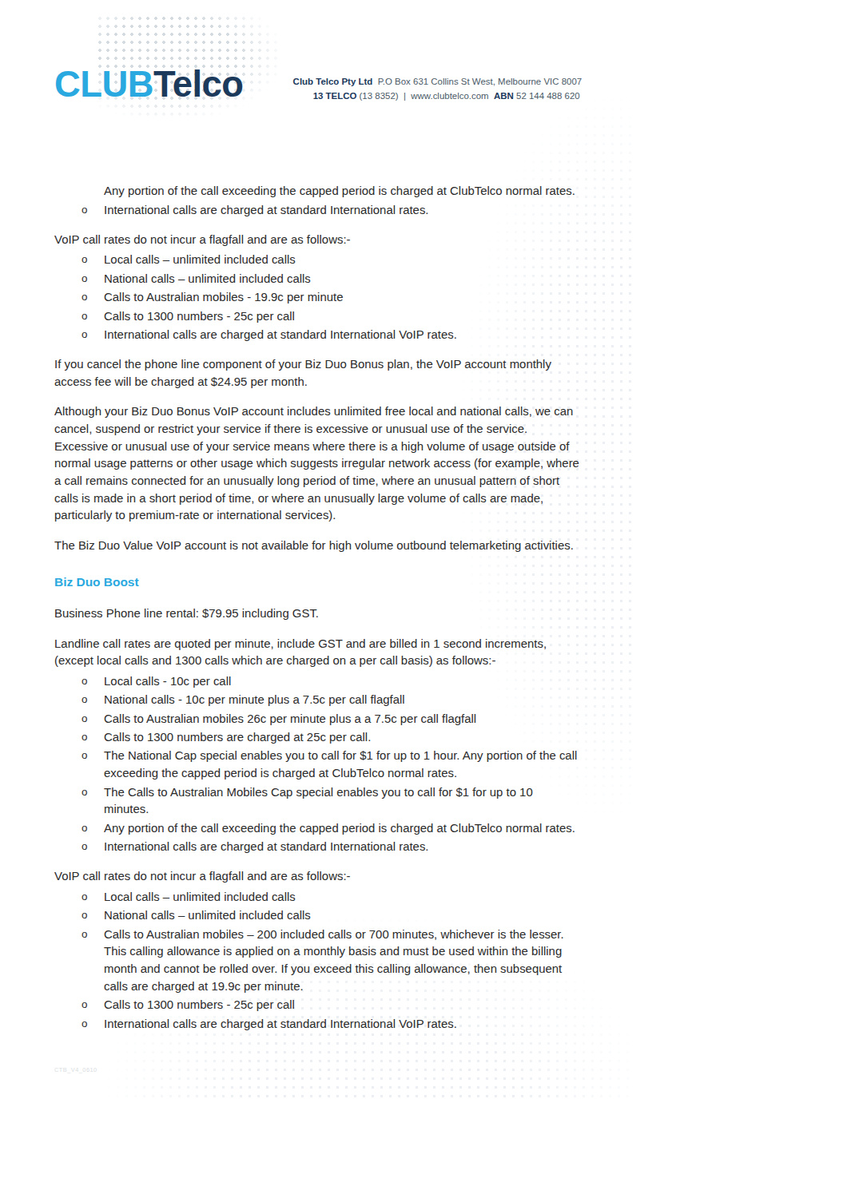CLUB Telco
Club Telco Pty Ltd P.O Box 631 Collins St West, Melbourne VIC 8007
13 TELCO (13 8352) | www.clubtelco.com ABN 52 144 488 620
Any portion of the call exceeding the capped period is charged at ClubTelco normal rates.
International calls are charged at standard International rates.
VoIP call rates do not incur a flagfall and are as follows:-
Local calls – unlimited included calls
National calls – unlimited included calls
Calls to Australian mobiles - 19.9c per minute
Calls to 1300 numbers - 25c per call
International calls are charged at standard International VoIP rates.
If you cancel the phone line component of your Biz Duo Bonus plan, the VoIP account monthly access fee will be charged at $24.95 per month.
Although your Biz Duo Bonus VoIP account includes unlimited free local and national calls, we can cancel, suspend or restrict your service if there is excessive or unusual use of the service. Excessive or unusual use of your service means where there is a high volume of usage outside of normal usage patterns or other usage which suggests irregular network access (for example, where a call remains connected for an unusually long period of time, where an unusual pattern of short calls is made in a short period of time, or where an unusually large volume of calls are made, particularly to premium-rate or international services).
The Biz Duo Value VoIP account is not available for high volume outbound telemarketing activities.
Biz Duo Boost
Business Phone line rental: $79.95 including GST.
Landline call rates are quoted per minute, include GST and are billed in 1 second increments,
(except local calls and 1300 calls which are charged on a per call basis) as follows:-
Local calls - 10c per call
National calls - 10c per minute plus a 7.5c per call flagfall
Calls to Australian mobiles 26c per minute plus a a 7.5c per call flagfall
Calls to 1300 numbers are charged at 25c per call.
The National Cap special enables you to call for $1 for up to 1 hour. Any portion of the call exceeding the capped period is charged at ClubTelco normal rates.
The Calls to Australian Mobiles Cap special enables you to call for $1 for up to 10 minutes.
Any portion of the call exceeding the capped period is charged at ClubTelco normal rates.
International calls are charged at standard International rates.
VoIP call rates do not incur a flagfall and are as follows:-
Local calls – unlimited included calls
National calls – unlimited included calls
Calls to Australian mobiles – 200 included calls or 700 minutes, whichever is the lesser. This calling allowance is applied on a monthly basis and must be used within the billing month and cannot be rolled over. If you exceed this calling allowance, then subsequent calls are charged at 19.9c per minute.
Calls to 1300 numbers - 25c per call
International calls are charged at standard International VoIP rates.
CTB_V4_0610